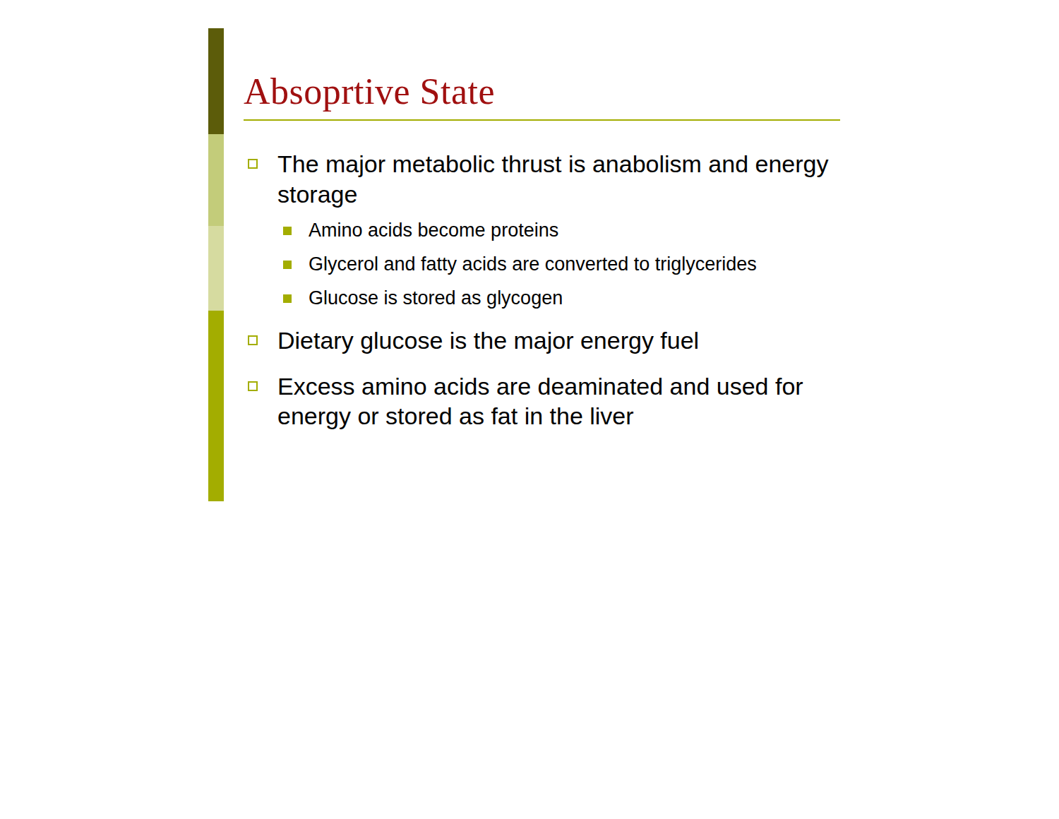Absoprtive State
The major metabolic thrust is anabolism and energy storage
Amino acids become proteins
Glycerol and fatty acids are converted to triglycerides
Glucose is stored as glycogen
Dietary glucose is the major energy fuel
Excess amino acids are deaminated and used for energy or stored as fat in the liver